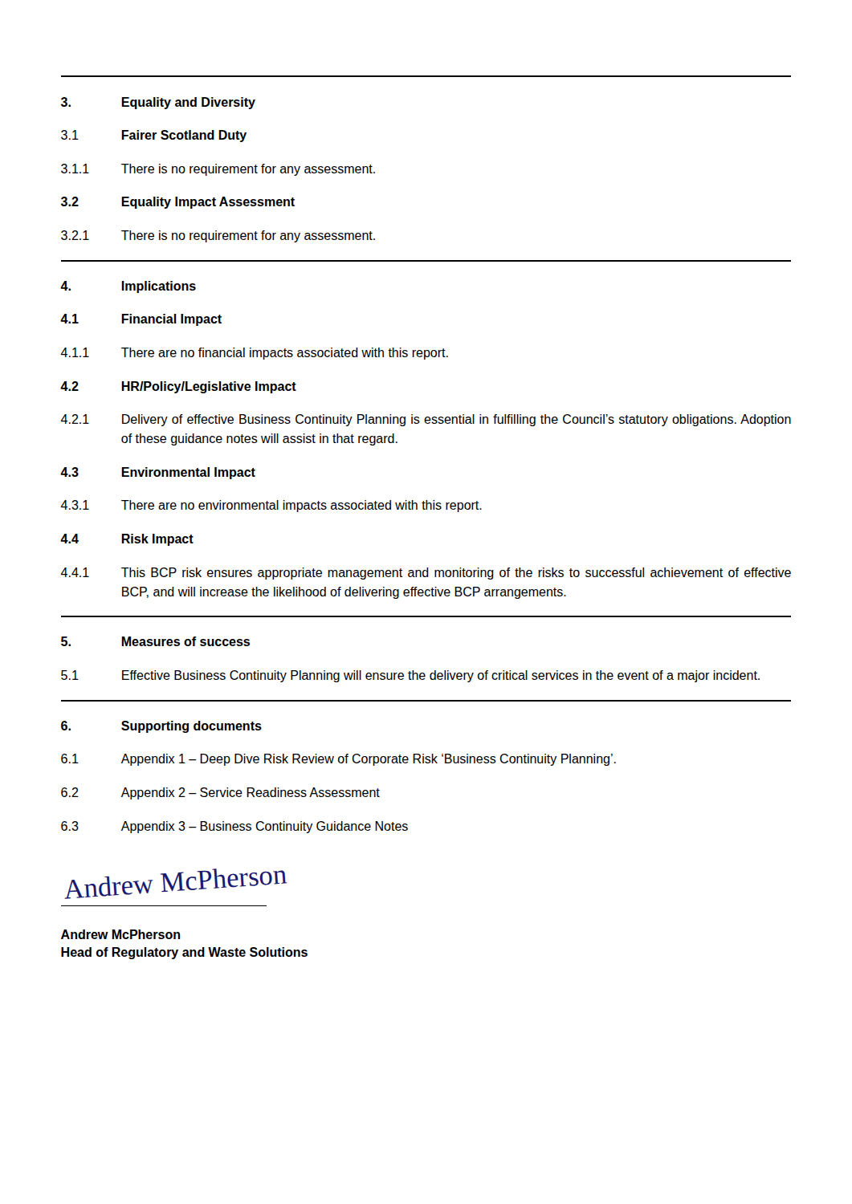3.
Equality and Diversity
3.1
Fairer Scotland Duty
3.1.1
There is no requirement for any assessment.
3.2
Equality Impact Assessment
3.2.1
There is no requirement for any assessment.
4.
Implications
4.1
Financial Impact
4.1.1
There are no financial impacts associated with this report.
4.2
HR/Policy/Legislative Impact
4.2.1
Delivery of effective Business Continuity Planning is essential in fulfilling the Council’s statutory obligations. Adoption of these guidance notes will assist in that regard.
4.3
Environmental Impact
4.3.1
There are no environmental impacts associated with this report.
4.4
Risk Impact
4.4.1
This BCP risk ensures appropriate management and monitoring of the risks to successful achievement of effective BCP, and will increase the likelihood of delivering effective BCP arrangements.
5.
Measures of success
5.1
Effective Business Continuity Planning will ensure the delivery of critical services in the event of a major incident.
6.
Supporting documents
6.1
Appendix 1 – Deep Dive Risk Review of Corporate Risk ‘Business Continuity Planning’.
6.2
Appendix 2 – Service Readiness Assessment
6.3
Appendix 3 – Business Continuity Guidance Notes
Andrew McPherson
Andrew McPherson
Head of Regulatory and Waste Solutions